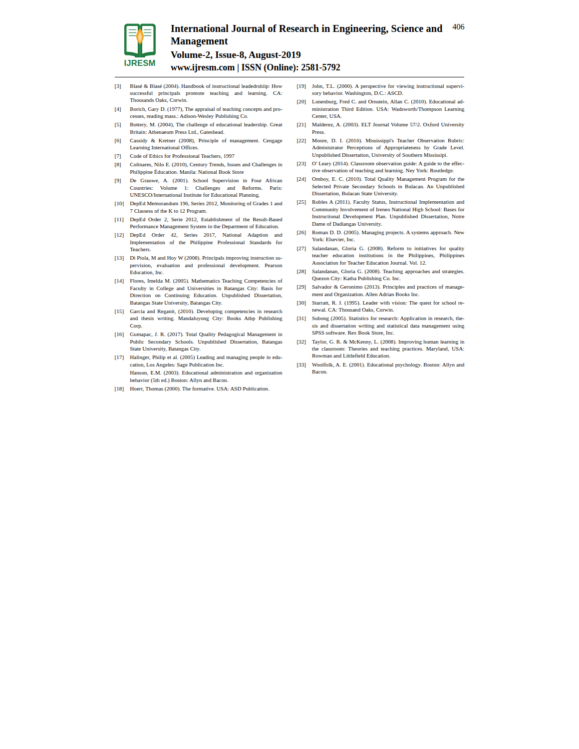IJRESM
International Journal of Research in Engineering, Science and Management
Volume-2, Issue-8, August-2019
www.ijresm.com | ISSN (Online): 2581-5792
406
[3] Blasé & Blasé (2004). Handbook of instructional leadedrshiip: How successful principals promote teaching and learning. CA: Thousands Oaks, Corwin.
[4] Borich, Gary D. (1977), The appraisal of teaching concepts and processes, reading mass.: Adison-Wesley Publishing Co.
[5] Bottery, M. (2004), The challenge of educational leadership. Great Britain: Athenaeum Press Ltd., Gateshead.
[6] Cassidy & Kretner (2008), Principle of management. Cengage Learning International Offices.
[7] Code of Ethics for Professional Teachers, 1997
[8] Colinares, Nilo E. (2010), Century Trends, Issues and Challenges in Philippine Ëducation. Manila: National Book Store
[9] De Grauwe, A. (2001). School Supervision in Four African Countries: Volume 1: Challenges and Reforms. Paris: UNESCO/International Institute for Educational Planning.
[10] DepEd Memorandum 196, Series 2012, Monitoring of Grades 1 and 7 Classess of the K to 12 Program.
[11] DepEd Order 2, Serie 2012, Establishment of the Result-Based Performance Management System in the Department of Education.
[12] DepEd Order 42, Series 2017, National Adaption and Implementation of the Philippine Professional Standards for Teachers.
[13] Di Piola, M and Hoy W (2008). Principals improving instruction supervision, evaluation and professional development. Pearson Education, Inc.
[14] Flores, Imelda M. (2005). Mathematics Teaching Competencies of Faculty in College and Universities in Batangas City: Basis for Direction on Continuing Education. Unpublished Dissertation, Batangas State University, Batangas City.
[15] Garcia and Reganit, (2010). Developing competencies in research and thesis writing. Mandaluyong City: Books Atbp Publishing Corp.
[16] Gumapac, J. R. (2017). Total Quality Pedagogical Management in Public Secondary Schools. Unpublished Dissertation, Batangas State University, Batangas City.
[17] Halinger, Philip et al. (2005) Leading and managing people in education, Los Angeles: Sage Publication Inc.Hanson, E.M. (2003). Educational administration and organization behavior (5th ed.) Boston: Allyn and Bacon.
[18] Hoerr, Thomas (2000). The formative. USA: ASD Publication.
[19] John, T.L. (2000). A perspective for viewing instructional supervisory behavior. Washington, D.C.: ASCD.
[20] Lunenburg, Fred C. and Ornstein, Allan C. (2010). Educational administration Third Edition. USA: Wadsworth/Thompson Learning Center, USA.
[21] Malderez, A. (2003). ELT Journal Volume 57/2. Oxford University Press.
[22] Moore, D. I. (2016). Mississippi's Teacher Observation Rubric: Administrator Perceptions of Appropriateness by Grade Level. Unpublished Dissertation, University of Southern Mississipi.
[23] O' Leary (2014). Classroom observation guide: A guide to the effective observation of teaching and learning. Ney York: Routledge.
[24] Omboy, E. C. (2010). Total Quality Management Program for the Selected Private Secondary Schools in Bulacan. An Unpublished Dissertation, Bulacan State University.
[25] Robles A (2011). Faculty Status, Instructional Implementation and Community Involvement of Ireneo National High School: Bases for Instructional Development Plan. Unpublished Dissertation, Notre Dame of Dadiangas University.
[26] Roman D. D. (2005). Managing projects. A systems approach. New York: Elsevier, Inc.
[27] Salandanan, Gloria G. (2008). Reform to initiatives for quality teacher education institutions in the Philippines, Philippines Association for Teacher Education Journal. Vol. 12.
[28] Salandanan, Gloria G. (2008). Teaching approaches and strategies. Quezon City: Katha Publishing Co. Inc.
[29] Salvador & Geronimo (2013). Principles and practices of management and Organization. Allen Adrian Books Inc.
[30] Starratt, R. J. (1995). Leader with vision: The quest for school renewal. CA: Thousand Oaks, Corwin.
[31] Subong (2005). Statistics for research: Application in research, thesis and dissertation writing and statistical data management using SPSS software. Rex Book Store, Inc.
[32] Taylor, G. R. & McKenny, L. (2008). Improving human learning in the classroom: Theories and teaching practices. Maryland, USA: Rowman and Littlefield Education.
[33] Woolfolk, A. E. (2001). Educational psychology. Boston: Allyn and Bacon.